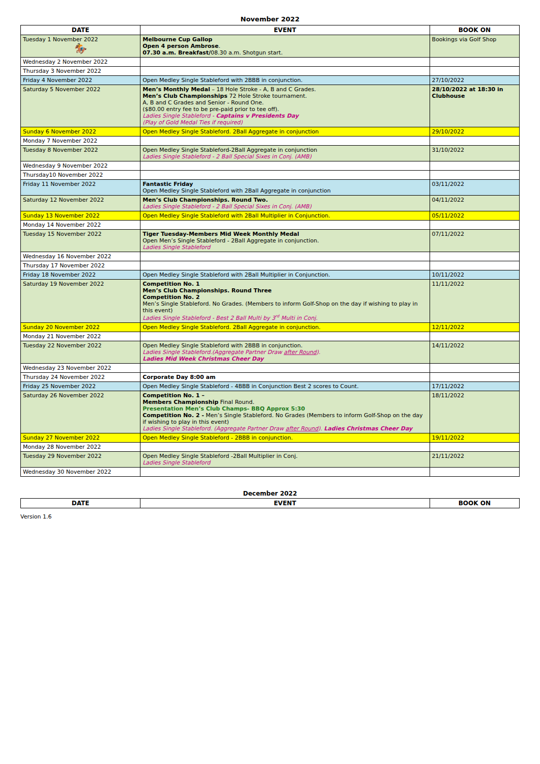November 2022
| DATE | EVENT | BOOK ON |
| --- | --- | --- |
| Tuesday 1 November 2022 🏇 | Melbourne Cup Gallop Open 4 person Ambrose . 07.30 a.m. Breakfast/ 08.30 a.m. Shotgun start. | Bookings via Golf Shop |
| Wednesday 2 November 2022 | | |
| Thursday 3 November 2022 | | |
| Friday 4 November 2022 | Open Medley Single Stableford with 2BBB in conjunction. | 27/10/2022 |
| Saturday 5 November 2022 | Men’s Monthly Medal – 18 Hole Stroke - A, B and C Grades. Men’s Club Championships 72 Hole Stroke tournament. A, B and C Grades and Senior - Round One. ($80.00 entry fee to be pre-paid prior to tee off). Ladies Single Stableford - Captains v Presidents Day (Play of Gold Medal Ties if required) | 28/10/2022 at 18:30 in Clubhouse |
| Sunday 6 November 2022 | Open Medley Single Stableford. 2Ball Aggregate in conjunction | 29/10/2022 |
| Monday 7 November 2022 | | |
| Tuesday 8 November 2022 | Open Medley Single Stableford-2Ball Aggregate in conjunction Ladies Single Stableford - 2 Ball Special Sixes in Conj. (AMB) | 31/10/2022 |
| Wednesday 9 November 2022 | | |
| Thursday10 November 2022 | | |
| Friday 11 November 2022 | Fantastic Friday Open Medley Single Stableford with 2Ball Aggregate in conjunction | 03/11/2022 |
| Saturday 12 November 2022 | Men’s Club Championships. Round Two. Ladies Single Stableford - 2 Ball Special Sixes in Conj. (AMB) | 04/11/2022 |
| Sunday 13 November 2022 | Open Medley Single Stableford with 2Ball Multiplier in Conjunction. | 05/11/2022 |
| Monday 14 November 2022 | | |
| Tuesday 15 November 2022 | Tiger Tuesday-Members Mid Week Monthly Medal Open Men’s Single Stableford - 2Ball Aggregate in conjunction. Ladies Single Stableford | 07/11/2022 |
| Wednesday 16 November 2022 | | |
| Thursday 17 November 2022 | | |
| Friday 18 November 2022 | Open Medley Single Stableford with 2Ball Multiplier in Conjunction. | 10/11/2022 |
| Saturday 19 November 2022 | Competition No. 1 Men’s Club Championships. Round Three Competition No. 2 Men’s Single Stableford. No Grades. (Members to inform Golf-Shop on the day if wishing to play in this event) Ladies Single Stableford - Best 2 Ball Multi by 3 rd Multi in Conj. | 11/11/2022 |
| Sunday 20 November 2022 | Open Medley Single Stableford. 2Ball Aggregate in conjunction. | 12/11/2022 |
| Monday 21 November 2022 | | |
| Tuesday 22 November 2022 | Open Medley Single Stableford with 2BBB in conjunction. Ladies Single Stableford.(Aggregate Partner Draw after Round ). Ladies Mid Week Christmas Cheer Day | 14/11/2022 |
| Wednesday 23 November 2022 | | |
| Thursday 24 November 2022 | Corporate Day 8:00 am | |
| Friday 25 November 2022 | Open Medley Single Stableford - 4BBB in Conjunction Best 2 scores to Count. | 17/11/2022 |
| Saturday 26 November 2022 | Competition No. 1 – Members Championship Final Round. Presentation Men’s Club Champs- BBQ Approx 5:30 Competition No. 2 - Men’s Single Stableford. No Grades (Members to inform Golf-Shop on the day if wishing to play in this event) Ladies Single Stableford. (Aggregate Partner Draw after Round ). Ladies Christmas Cheer Day | 18/11/2022 |
| Sunday 27 November 2022 | Open Medley Single Stableford - 2BBB in conjunction. | 19/11/2022 |
| Monday 28 November 2022 | | |
| Tuesday 29 November 2022 | Open Medley Single Stableford -2Ball Multiplier in Conj. Ladies Single Stableford | 21/11/2022 |
| Wednesday 30 November 2022 | | |
December 2022
| DATE | EVENT | BOOK ON |
| --- | --- | --- |
Version 1.6